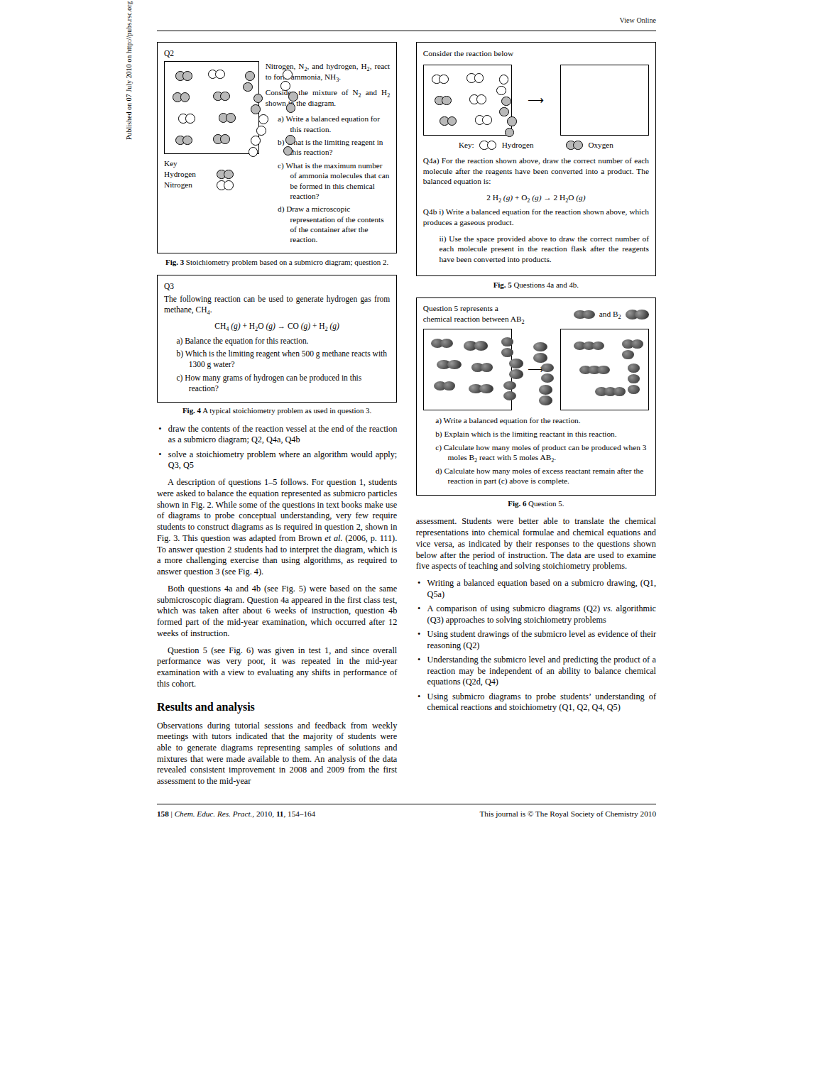View Online
Published on 07 July 2010 on http://pubs.rsc.org | doi:10.1039/C005464J Downloaded on 07 September 2010
Q2
Key
Hydrogen
Nitrogen
Nitrogen, N2, and hydrogen, H2, react to form ammonia, NH3.
Consider the mixture of N2 and H2 shown in the diagram.
a) Write a balanced equation for this reaction.
b) What is the limiting reagent in this reaction?
c) What is the maximum number of ammonia molecules that can be formed in this chemical reaction?
d) Draw a microscopic representation of the contents of the container after the reaction.
Fig. 3 Stoichiometry problem based on a submicro diagram; question 2.
Q3
The following reaction can be used to generate hydrogen gas from methane, CH4.
CH4 (g) + H2O (g) → CO (g) + H2 (g)
a) Balance the equation for this reaction.
b) Which is the limiting reagent when 500 g methane reacts with 1300 g water?
c) How many grams of hydrogen can be produced in this reaction?
Fig. 4 A typical stoichiometry problem as used in question 3.
draw the contents of the reaction vessel at the end of the reaction as a submicro diagram; Q2, Q4a, Q4b
solve a stoichiometry problem where an algorithm would apply; Q3, Q5
A description of questions 1–5 follows. For question 1, students were asked to balance the equation represented as submicro particles shown in Fig. 2. While some of the questions in text books make use of diagrams to probe conceptual understanding, very few require students to construct diagrams as is required in question 2, shown in Fig. 3. This question was adapted from Brown et al. (2006, p. 111). To answer question 2 students had to interpret the diagram, which is a more challenging exercise than using algorithms, as required to answer question 3 (see Fig. 4).
Both questions 4a and 4b (see Fig. 5) were based on the same submicroscopic diagram. Question 4a appeared in the first class test, which was taken after about 6 weeks of instruction, question 4b formed part of the mid-year examination, which occurred after 12 weeks of instruction.
Question 5 (see Fig. 6) was given in test 1, and since overall performance was very poor, it was repeated in the mid-year examination with a view to evaluating any shifts in performance of this cohort.
Results and analysis
Observations during tutorial sessions and feedback from weekly meetings with tutors indicated that the majority of students were able to generate diagrams representing samples of solutions and mixtures that were made available to them. An analysis of the data revealed consistent improvement in 2008 and 2009 from the first assessment to the mid-year
Consider the reaction below
⟶
Key: Hydrogen Oxygen
Q4a) For the reaction shown above, draw the correct number of each molecule after the reagents have been converted into a product. The balanced equation is:
2 H2 (g) + O2 (g) → 2 H2O (g)
Q4b i) Write a balanced equation for the reaction shown above, which produces a gaseous product.
ii) Use the space provided above to draw the correct number of each molecule present in the reaction flask after the reagents have been converted into products.
Fig. 5 Questions 4a and 4b.
Question 5 represents a
chemical reaction between AB2
and B2
⟶
a) Write a balanced equation for the reaction.
b) Explain which is the limiting reactant in this reaction.
c) Calculate how many moles of product can be produced when 3 moles B2 react with 5 moles AB2.
d) Calculate how many moles of excess reactant remain after the reaction in part (c) above is complete.
Fig. 6 Question 5.
assessment. Students were better able to translate the chemical representations into chemical formulae and chemical equations and vice versa, as indicated by their responses to the questions shown below after the period of instruction. The data are used to examine five aspects of teaching and solving stoichiometry problems.
Writing a balanced equation based on a submicro drawing, (Q1, Q5a)
A comparison of using submicro diagrams (Q2) vs. algorithmic (Q3) approaches to solving stoichiometry problems
Using student drawings of the submicro level as evidence of their reasoning (Q2)
Understanding the submicro level and predicting the product of a reaction may be independent of an ability to balance chemical equations (Q2d, Q4)
Using submicro diagrams to probe students’ understanding of chemical reactions and stoichiometry (Q1, Q2, Q4, Q5)
158 | Chem. Educ. Res. Pract., 2010, 11, 154–164
This journal is © The Royal Society of Chemistry 2010